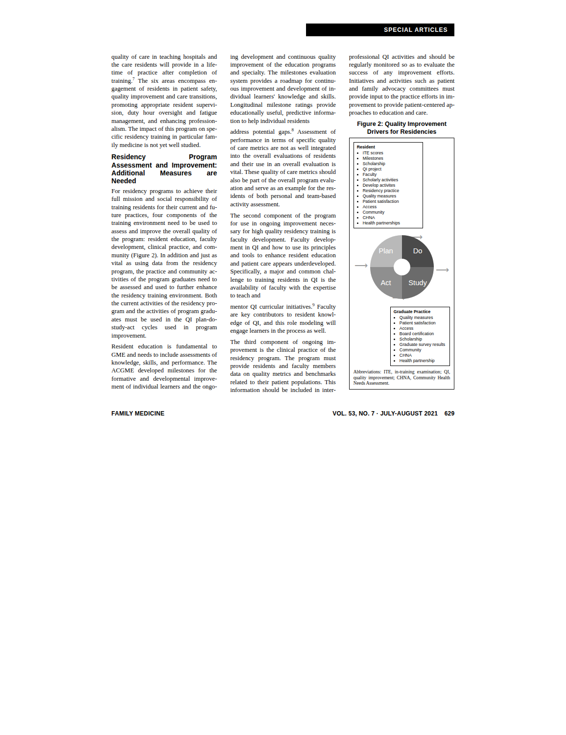SPECIAL ARTICLES
quality of care in teaching hospitals and the care residents will provide in a lifetime of practice after completion of training.7 The six areas encompass engagement of residents in patient safety, quality improvement and care transitions, promoting appropriate resident supervision, duty hour oversight and fatigue management, and enhancing professionalism. The impact of this program on specific residency training in particular family medicine is not yet well studied.
Residency Program Assessment and Improvement: Additional Measures are Needed
For residency programs to achieve their full mission and social responsibility of training residents for their current and future practices, four components of the training environment need to be used to assess and improve the overall quality of the program: resident education, faculty development, clinical practice, and community (Figure 2). In addition and just as vital as using data from the residency program, the practice and community activities of the program graduates need to be assessed and used to further enhance the residency training environment. Both the current activities of the residency program and the activities of program graduates must be used in the QI plan-do-study-act cycles used in program improvement.
Resident education is fundamental to GME and needs to include assessments of knowledge, skills, and performance. The ACGME developed milestones for the formative and developmental improvement of individual learners and the ongoing development and continuous quality improvement of the education programs and specialty. The milestones evaluation system provides a roadmap for continuous improvement and development of individual learners' knowledge and skills. Longitudinal milestone ratings provide educationally useful, predictive information to help individual residents
address potential gaps.8 Assessment of performance in terms of specific quality of care metrics are not as well integrated into the overall evaluations of residents and their use in an overall evaluation is vital. These quality of care metrics should also be part of the overall program evaluation and serve as an example for the residents of both personal and team-based activity assessment.
The second component of the program for use in ongoing improvement necessary for high quality residency training is faculty development. Faculty development in QI and how to use its principles and tools to enhance resident education and patient care appears underdeveloped. Specifically, a major and common challenge to training residents in QI is the availability of faculty with the expertise to teach and
mentor QI curricular initiatives.9 Faculty are key contributors to resident knowledge of QI, and this role modeling will engage learners in the process as well.
The third component of ongoing improvement is the clinical practice of the residency program. The program must provide residents and faculty members data on quality metrics and benchmarks related to their patient populations. This information should be included in interprofessional QI activities and should be regularly monitored so as to evaluate the success of any improvement efforts. Initiatives and activities such as patient and family advocacy committees must provide input to the practice efforts in improvement to provide patient-centered approaches to education and care.
Figure 2: Quality Improvement Drivers for Residencies
Resident
ITE scores
Milestones
Scholarship
QI project
Faculty
Scholarly activities
Develop activites
Residency practice
Quality measures
Patient satisfaction
Access
Community
CHNA
Health partnerships
⟶
⟶
⟶
⟶
Plan
Do
Act
Study
Graduate Practice
Quality measures
Patient satisfaction
Access
Board certification
Scholarship
Graduate survey results
Community
CHNA
Health partnership
Abbreviations: ITE, in-training examination; QI, quality improvement; CHNA, Community Health Needs Assessment.
FAMILY MEDICINE
VOL. 53, NO. 7 · JULY-AUGUST 2021 629